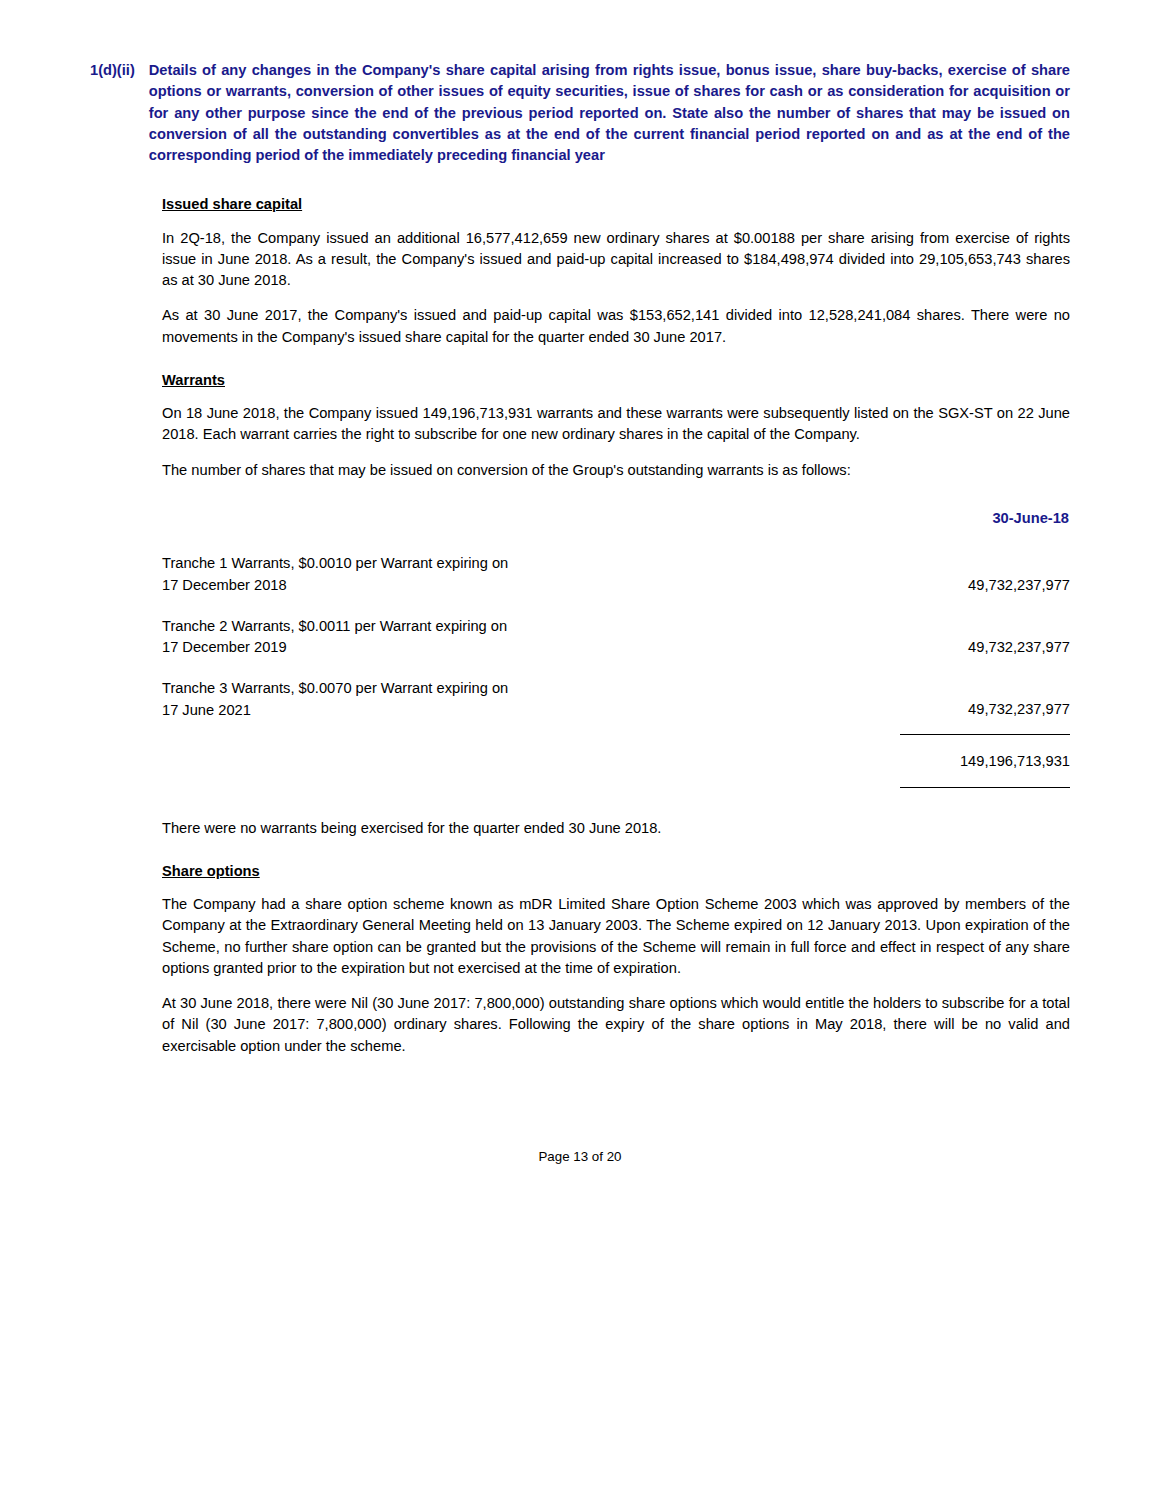1(d)(ii)
Details of any changes in the Company's share capital arising from rights issue, bonus issue, share buy-backs, exercise of share options or warrants, conversion of other issues of equity securities, issue of shares for cash or as consideration for acquisition or for any other purpose since the end of the previous period reported on. State also the number of shares that may be issued on conversion of all the outstanding convertibles as at the end of the current financial period reported on and as at the end of the corresponding period of the immediately preceding financial year
Issued share capital
In 2Q-18, the Company issued an additional 16,577,412,659 new ordinary shares at $0.00188 per share arising from exercise of rights issue in June 2018. As a result, the Company's issued and paid-up capital increased to $184,498,974 divided into 29,105,653,743 shares as at 30 June 2018.
As at 30 June 2017, the Company's issued and paid-up capital was $153,652,141 divided into 12,528,241,084 shares. There were no movements in the Company's issued share capital for the quarter ended 30 June 2017.
Warrants
On 18 June 2018, the Company issued 149,196,713,931 warrants and these warrants were subsequently listed on the SGX-ST on 22 June 2018. Each warrant carries the right to subscribe for one new ordinary shares in the capital of the Company.
The number of shares that may be issued on conversion of the Group's outstanding warrants is as follows:
| | 30-June-18 |
| --- | --- |
| Tranche 1 Warrants, $0.0010 per Warrant expiring on 17 December 2018 | 49,732,237,977 |
| Tranche 2 Warrants, $0.0011 per Warrant expiring on 17 December 2019 | 49,732,237,977 |
| Tranche 3 Warrants, $0.0070 per Warrant expiring on 17 June 2021 | 49,732,237,977 |
| | 149,196,713,931 |
There were no warrants being exercised for the quarter ended 30 June 2018.
Share options
The Company had a share option scheme known as mDR Limited Share Option Scheme 2003 which was approved by members of the Company at the Extraordinary General Meeting held on 13 January 2003. The Scheme expired on 12 January 2013. Upon expiration of the Scheme, no further share option can be granted but the provisions of the Scheme will remain in full force and effect in respect of any share options granted prior to the expiration but not exercised at the time of expiration.
At 30 June 2018, there were Nil (30 June 2017: 7,800,000) outstanding share options which would entitle the holders to subscribe for a total of Nil (30 June 2017: 7,800,000) ordinary shares. Following the expiry of the share options in May 2018, there will be no valid and exercisable option under the scheme.
Page 13 of 20